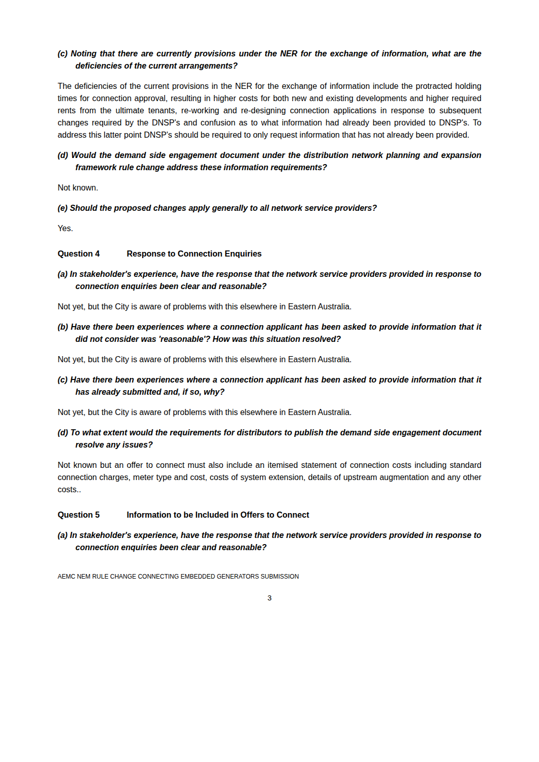(c) Noting that there are currently provisions under the NER for the exchange of information, what are the deficiencies of the current arrangements?
The deficiencies of the current provisions in the NER for the exchange of information include the protracted holding times for connection approval, resulting in higher costs for both new and existing developments and higher required rents from the ultimate tenants, re-working and re-designing connection applications in response to subsequent changes required by the DNSP's and confusion as to what information had already been provided to DNSP's. To address this latter point DNSP's should be required to only request information that has not already been provided.
(d) Would the demand side engagement document under the distribution network planning and expansion framework rule change address these information requirements?
Not known.
(e) Should the proposed changes apply generally to all network service providers?
Yes.
Question 4 Response to Connection Enquiries
(a) In stakeholder's experience, have the response that the network service providers provided in response to connection enquiries been clear and reasonable?
Not yet, but the City is aware of problems with this elsewhere in Eastern Australia.
(b) Have there been experiences where a connection applicant has been asked to provide information that it did not consider was 'reasonable'? How was this situation resolved?
Not yet, but the City is aware of problems with this elsewhere in Eastern Australia.
(c) Have there been experiences where a connection applicant has been asked to provide information that it has already submitted and, if so, why?
Not yet, but the City is aware of problems with this elsewhere in Eastern Australia.
(d) To what extent would the requirements for distributors to publish the demand side engagement document resolve any issues?
Not known but an offer to connect must also include an itemised statement of connection costs including standard connection charges, meter type and cost, costs of system extension, details of upstream augmentation and any other costs..
Question 5 Information to be Included in Offers to Connect
(a) In stakeholder's experience, have the response that the network service providers provided in response to connection enquiries been clear and reasonable?
AEMC NEM RULE CHANGE CONNECTING EMBEDDED GENERATORS SUBMISSION
3